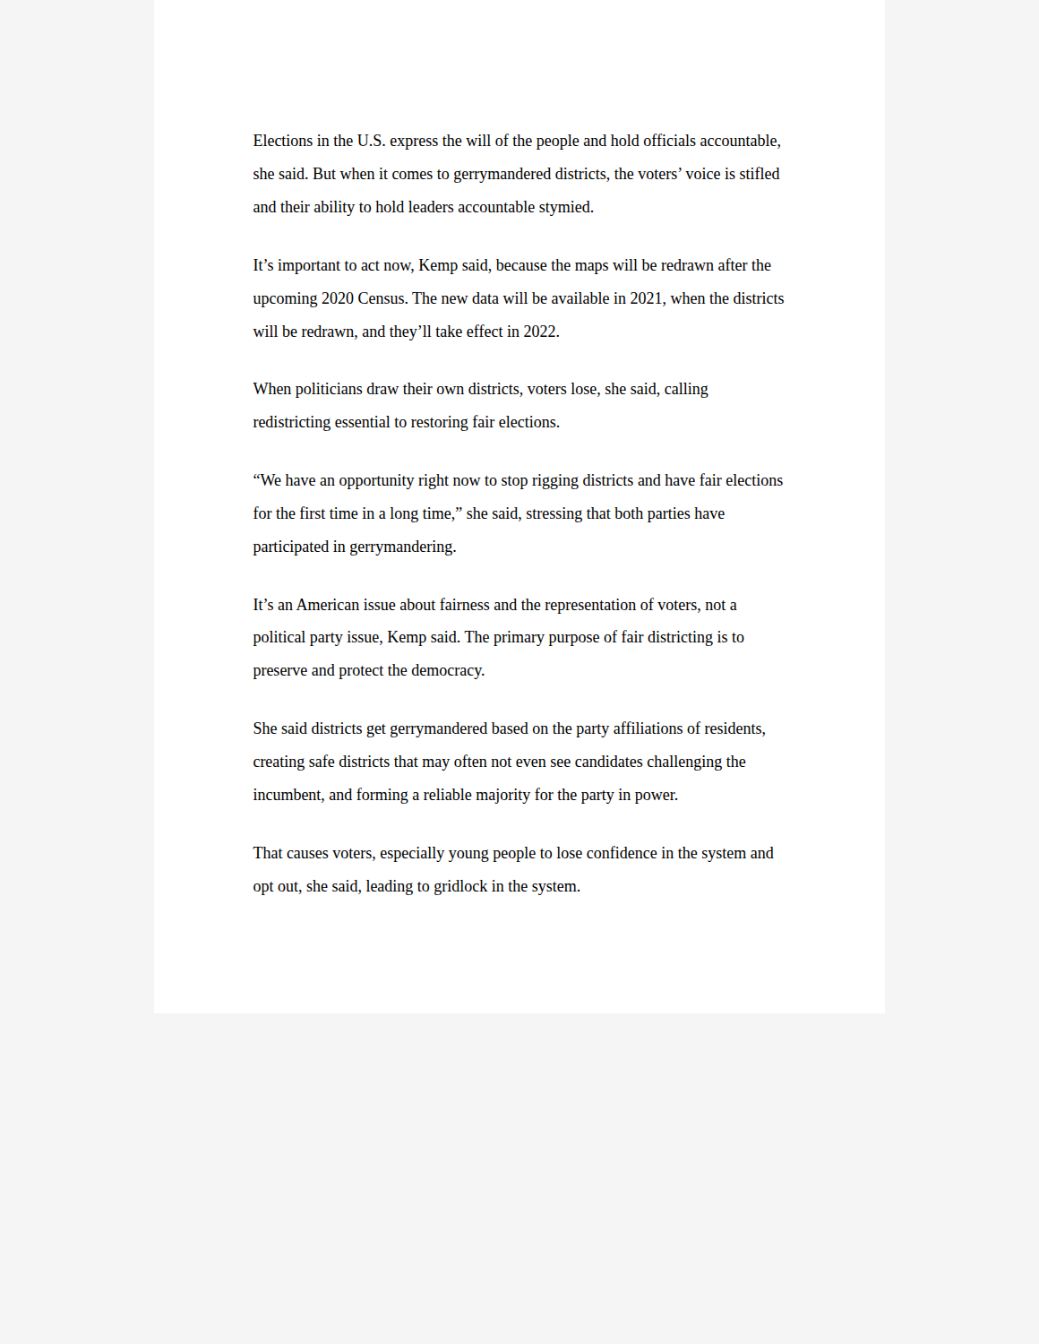Elections in the U.S. express the will of the people and hold officials accountable, she said. But when it comes to gerrymandered districts, the voters’ voice is stifled and their ability to hold leaders accountable stymied.
It’s important to act now, Kemp said, because the maps will be redrawn after the upcoming 2020 Census. The new data will be available in 2021, when the districts will be redrawn, and they’ll take effect in 2022.
When politicians draw their own districts, voters lose, she said, calling redistricting essential to restoring fair elections.
“We have an opportunity right now to stop rigging districts and have fair elections for the first time in a long time,” she said, stressing that both parties have participated in gerrymandering.
It’s an American issue about fairness and the representation of voters, not a political party issue, Kemp said. The primary purpose of fair districting is to preserve and protect the democracy.
She said districts get gerrymandered based on the party affiliations of residents, creating safe districts that may often not even see candidates challenging the incumbent, and forming a reliable majority for the party in power.
That causes voters, especially young people to lose confidence in the system and opt out, she said, leading to gridlock in the system.